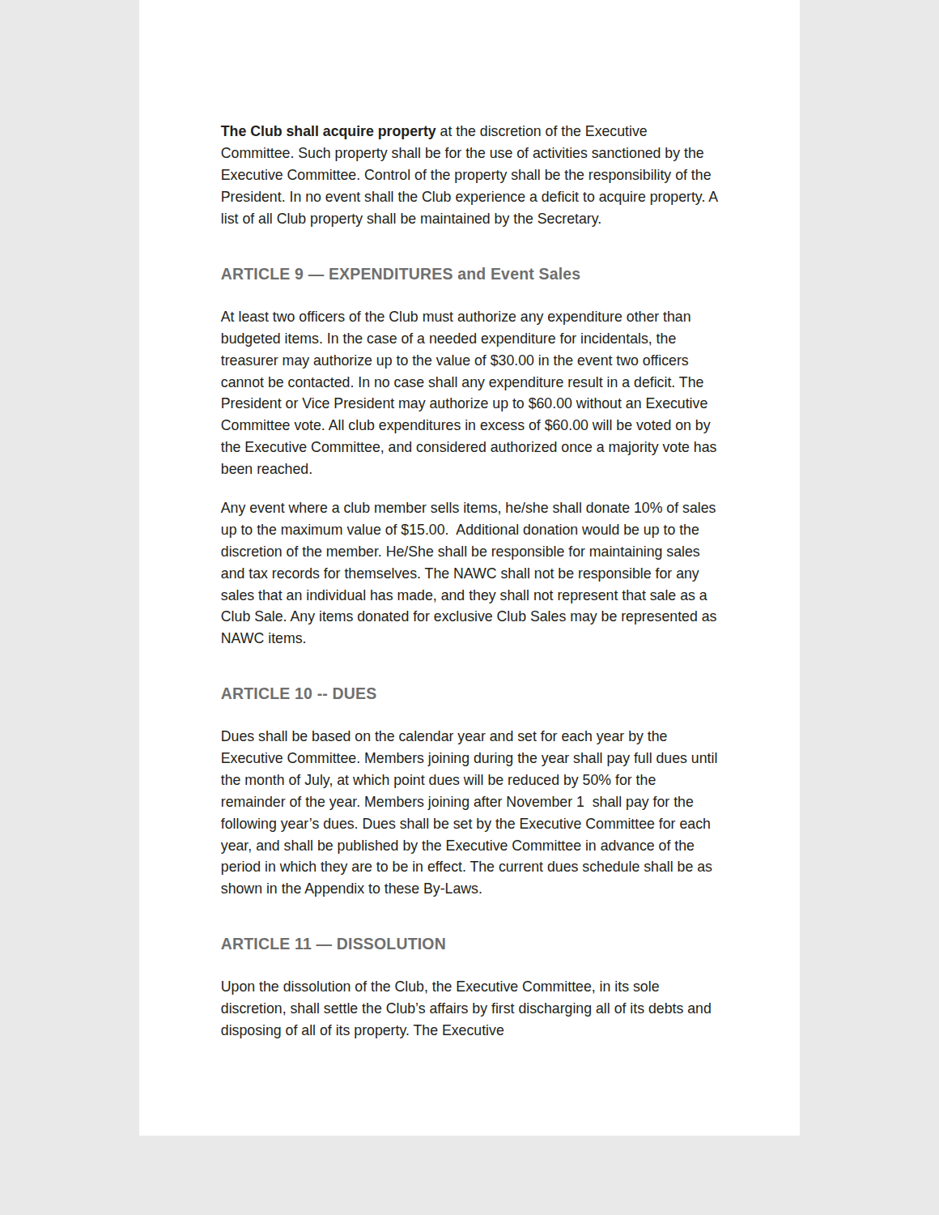The Club shall acquire property at the discretion of the Executive Committee. Such property shall be for the use of activities sanctioned by the Executive Committee. Control of the property shall be the responsibility of the President. In no event shall the Club experience a deficit to acquire property. A list of all Club property shall be maintained by the Secretary.
ARTICLE 9 — EXPENDITURES and Event Sales
At least two officers of the Club must authorize any expenditure other than budgeted items. In the case of a needed expenditure for incidentals, the treasurer may authorize up to the value of $30.00 in the event two officers cannot be contacted. In no case shall any expenditure result in a deficit. The President or Vice President may authorize up to $60.00 without an Executive Committee vote. All club expenditures in excess of $60.00 will be voted on by the Executive Committee, and considered authorized once a majority vote has been reached.
Any event where a club member sells items, he/she shall donate 10% of sales up to the maximum value of $15.00. Additional donation would be up to the discretion of the member. He/She shall be responsible for maintaining sales and tax records for themselves. The NAWC shall not be responsible for any sales that an individual has made, and they shall not represent that sale as a Club Sale. Any items donated for exclusive Club Sales may be represented as NAWC items.
ARTICLE 10 -- DUES
Dues shall be based on the calendar year and set for each year by the Executive Committee. Members joining during the year shall pay full dues until the month of July, at which point dues will be reduced by 50% for the remainder of the year. Members joining after November 1 shall pay for the following year’s dues. Dues shall be set by the Executive Committee for each year, and shall be published by the Executive Committee in advance of the period in which they are to be in effect. The current dues schedule shall be as shown in the Appendix to these By-Laws.
ARTICLE 11 — DISSOLUTION
Upon the dissolution of the Club, the Executive Committee, in its sole discretion, shall settle the Club’s affairs by first discharging all of its debts and disposing of all of its property. The Executive